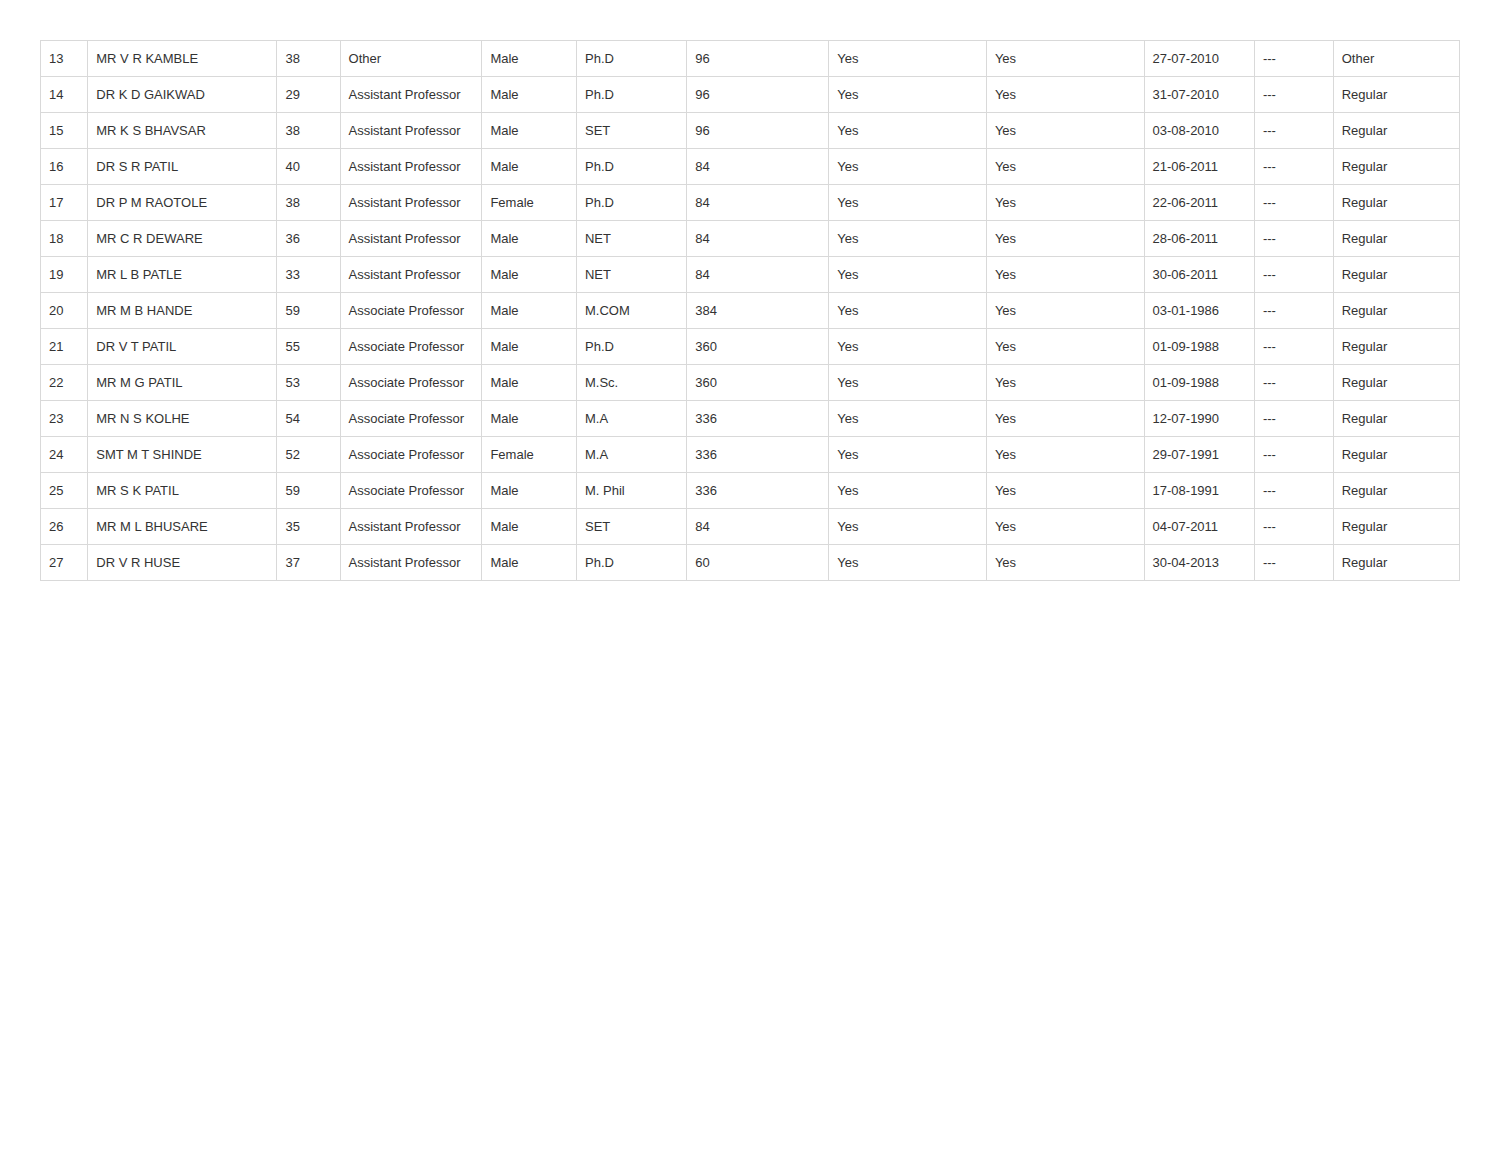| 13 | MR V R KAMBLE | 38 | Other | Male | Ph.D | 96 | Yes | Yes | 27-07-2010 | --- | Other |
| 14 | DR K D GAIKWAD | 29 | Assistant Professor | Male | Ph.D | 96 | Yes | Yes | 31-07-2010 | --- | Regular |
| 15 | MR K S BHAVSAR | 38 | Assistant Professor | Male | SET | 96 | Yes | Yes | 03-08-2010 | --- | Regular |
| 16 | DR S R PATIL | 40 | Assistant Professor | Male | Ph.D | 84 | Yes | Yes | 21-06-2011 | --- | Regular |
| 17 | DR P M RAOTOLE | 38 | Assistant Professor | Female | Ph.D | 84 | Yes | Yes | 22-06-2011 | --- | Regular |
| 18 | MR C R DEWARE | 36 | Assistant Professor | Male | NET | 84 | Yes | Yes | 28-06-2011 | --- | Regular |
| 19 | MR L B PATLE | 33 | Assistant Professor | Male | NET | 84 | Yes | Yes | 30-06-2011 | --- | Regular |
| 20 | MR M B HANDE | 59 | Associate Professor | Male | M.COM | 384 | Yes | Yes | 03-01-1986 | --- | Regular |
| 21 | DR V T PATIL | 55 | Associate Professor | Male | Ph.D | 360 | Yes | Yes | 01-09-1988 | --- | Regular |
| 22 | MR M G PATIL | 53 | Associate Professor | Male | M.Sc. | 360 | Yes | Yes | 01-09-1988 | --- | Regular |
| 23 | MR N S KOLHE | 54 | Associate Professor | Male | M.A | 336 | Yes | Yes | 12-07-1990 | --- | Regular |
| 24 | SMT M T SHINDE | 52 | Associate Professor | Female | M.A | 336 | Yes | Yes | 29-07-1991 | --- | Regular |
| 25 | MR S K PATIL | 59 | Associate Professor | Male | M. Phil | 336 | Yes | Yes | 17-08-1991 | --- | Regular |
| 26 | MR M L BHUSARE | 35 | Assistant Professor | Male | SET | 84 | Yes | Yes | 04-07-2011 | --- | Regular |
| 27 | DR V R HUSE | 37 | Assistant Professor | Male | Ph.D | 60 | Yes | Yes | 30-04-2013 | --- | Regular |